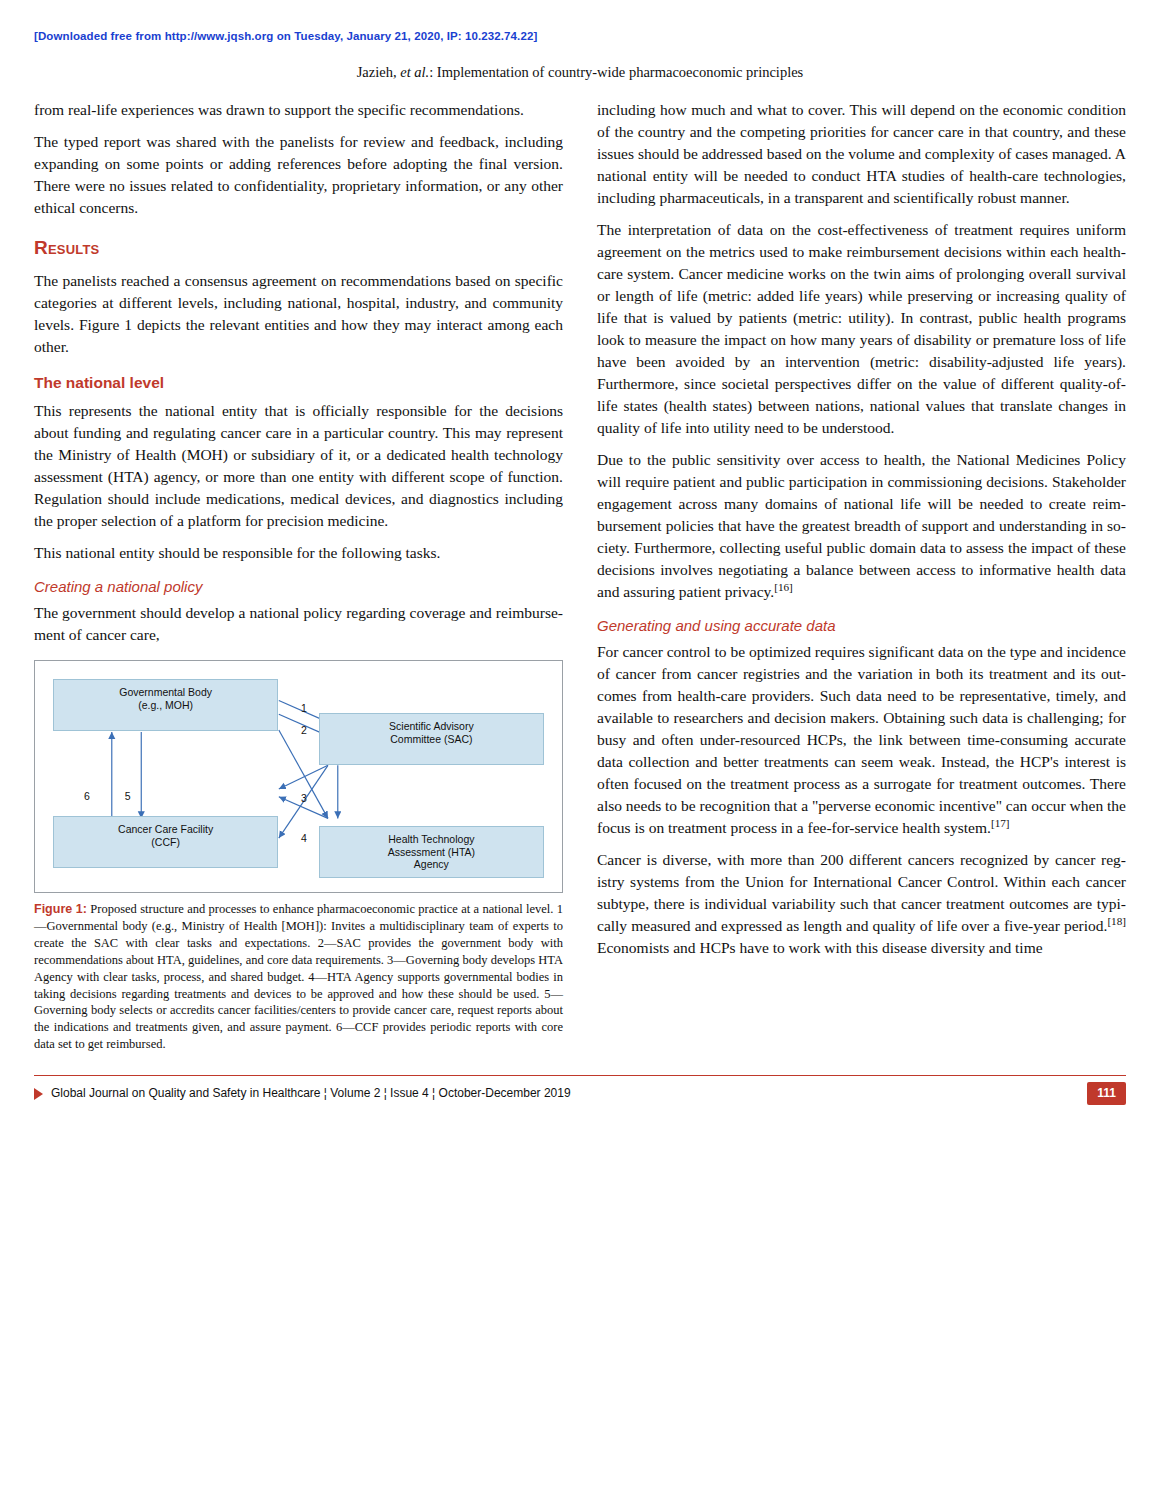[Downloaded free from http://www.jqsh.org on Tuesday, January 21, 2020, IP: 10.232.74.22]
Jazieh, et al.: Implementation of country-wide pharmacoeconomic principles
from real-life experiences was drawn to support the specific recommendations.
The typed report was shared with the panelists for review and feedback, including expanding on some points or adding references before adopting the final version. There were no issues related to confidentiality, proprietary information, or any other ethical concerns.
Results
The panelists reached a consensus agreement on recommendations based on specific categories at different levels, including national, hospital, industry, and community levels. Figure 1 depicts the relevant entities and how they may interact among each other.
The national level
This represents the national entity that is officially responsible for the decisions about funding and regulating cancer care in a particular country. This may represent the Ministry of Health (MOH) or subsidiary of it, or a dedicated health technology assessment (HTA) agency, or more than one entity with different scope of function. Regulation should include medications, medical devices, and diagnostics including the proper selection of a platform for precision medicine.
This national entity should be responsible for the following tasks.
Creating a national policy
The government should develop a national policy regarding coverage and reimbursement of cancer care,
Governmental Body
(e.g., MOH)
Scientific Advisory
Committee (SAC)
Cancer Care Facility
(CCF)
Health Technology
Assessment (HTA)
Agency
1 2 3 4 5 6
Figure 1: Proposed structure and processes to enhance pharmacoeconomic practice at a national level. 1—Governmental body (e.g., Ministry of Health [MOH]): Invites a multidisciplinary team of experts to create the SAC with clear tasks and expectations. 2—SAC provides the government body with recommendations about HTA, guidelines, and core data requirements. 3—Governing body develops HTA Agency with clear tasks, process, and shared budget. 4—HTA Agency supports governmental bodies in taking decisions regarding treatments and devices to be approved and how these should be used. 5—Governing body selects or accredits cancer facilities/centers to provide cancer care, request reports about the indications and treatments given, and assure payment. 6—CCF provides periodic reports with core data set to get reimbursed.
including how much and what to cover. This will depend on the economic condition of the country and the competing priorities for cancer care in that country, and these issues should be addressed based on the volume and complexity of cases managed. A national entity will be needed to conduct HTA studies of health-care technologies, including pharmaceuticals, in a transparent and scientifically robust manner.
The interpretation of data on the cost-effectiveness of treatment requires uniform agreement on the metrics used to make reimbursement decisions within each health-care system. Cancer medicine works on the twin aims of prolonging overall survival or length of life (metric: added life years) while preserving or increasing quality of life that is valued by patients (metric: utility). In contrast, public health programs look to measure the impact on how many years of disability or premature loss of life have been avoided by an intervention (metric: disability-adjusted life years). Furthermore, since societal perspectives differ on the value of different quality-of-life states (health states) between nations, national values that translate changes in quality of life into utility need to be understood.
Due to the public sensitivity over access to health, the National Medicines Policy will require patient and public participation in commissioning decisions. Stakeholder engagement across many domains of national life will be needed to create reimbursement policies that have the greatest breadth of support and understanding in society. Furthermore, collecting useful public domain data to assess the impact of these decisions involves negotiating a balance between access to informative health data and assuring patient privacy.[16]
Generating and using accurate data
For cancer control to be optimized requires significant data on the type and incidence of cancer from cancer registries and the variation in both its treatment and its outcomes from health-care providers. Such data need to be representative, timely, and available to researchers and decision makers. Obtaining such data is challenging; for busy and often under-resourced HCPs, the link between time-consuming accurate data collection and better treatments can seem weak. Instead, the HCP's interest is often focused on the treatment process as a surrogate for treatment outcomes. There also needs to be recognition that a "perverse economic incentive" can occur when the focus is on treatment process in a fee-for-service health system.[17]
Cancer is diverse, with more than 200 different cancers recognized by cancer registry systems from the Union for International Cancer Control. Within each cancer subtype, there is individual variability such that cancer treatment outcomes are typically measured and expressed as length and quality of life over a five-year period.[18] Economists and HCPs have to work with this disease diversity and time
Global Journal on Quality and Safety in Healthcare ¦ Volume 2 ¦ Issue 4 ¦ October-December 2019
111